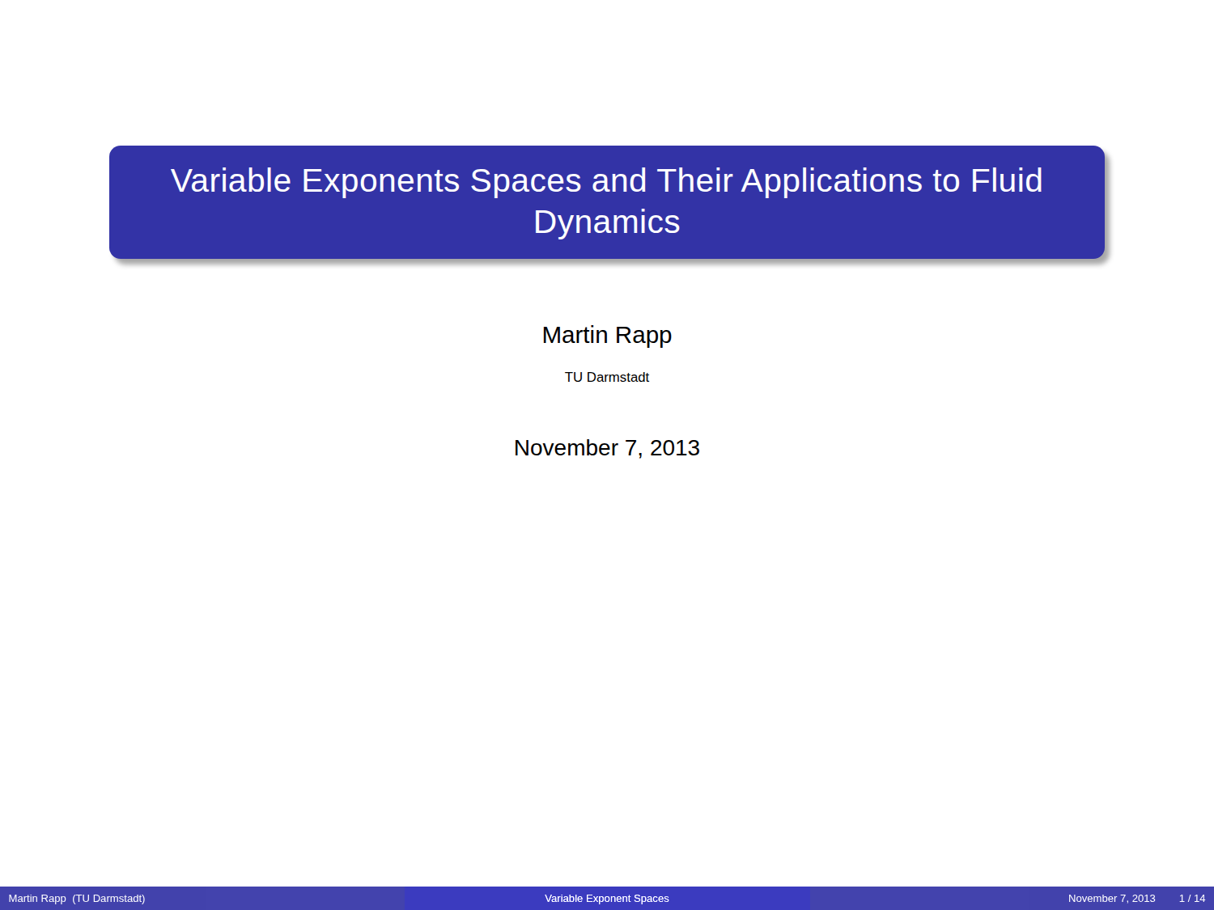Variable Exponents Spaces and Their Applications to Fluid Dynamics
Martin Rapp
TU Darmstadt
November 7, 2013
Martin Rapp (TU Darmstadt)
Variable Exponent Spaces
November 7, 20131 / 14